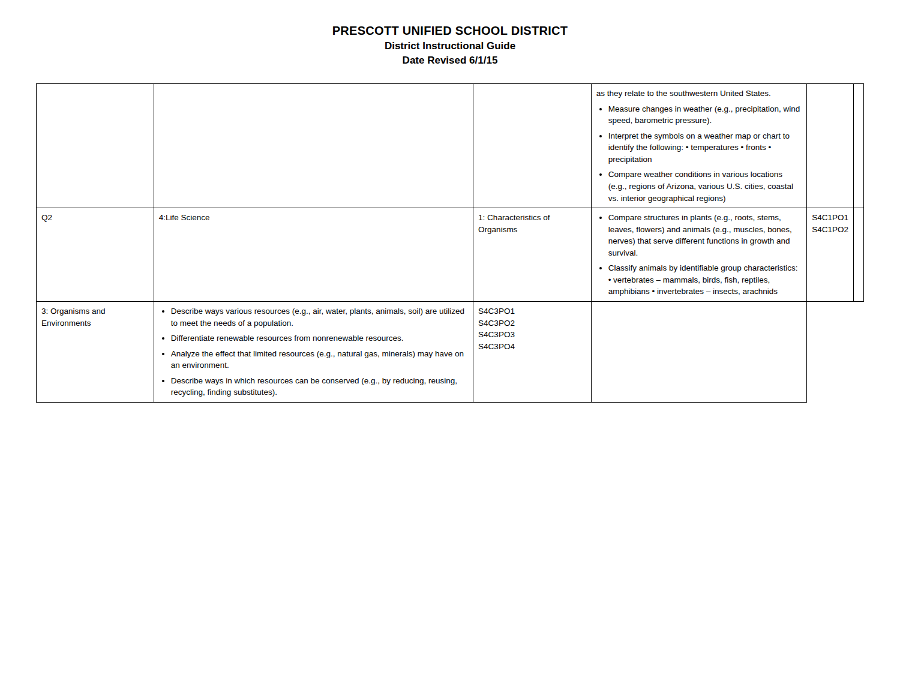PRESCOTT UNIFIED SCHOOL DISTRICT
District Instructional Guide
Date Revised 6/1/15
| | | | as they relate to the southwestern United States. Measure changes in weather (e.g., precipitation, wind speed, barometric pressure). Interpret the symbols on a weather map or chart to identify the following: • temperatures • fronts • precipitation Compare weather conditions in various locations (e.g., regions of Arizona, various U.S. cities, coastal vs. interior geographical regions) | | |
| Q2 | 4:Life Science | 1: Characteristics of Organisms | Compare structures in plants (e.g., roots, stems, leaves, flowers) and animals (e.g., muscles, bones, nerves) that serve different functions in growth and survival. Classify animals by identifiable group characteristics: • vertebrates – mammals, birds, fish, reptiles, amphibians • invertebrates – insects, arachnids | S4C1PO1 S4C1PO2 | |
| 3: Organisms and Environments | Describe ways various resources (e.g., air, water, plants, animals, soil) are utilized to meet the needs of a population. Differentiate renewable resources from nonrenewable resources. Analyze the effect that limited resources (e.g., natural gas, minerals) may have on an environment. Describe ways in which resources can be conserved (e.g., by reducing, reusing, recycling, finding substitutes). | S4C3PO1 S4C3PO2 S4C3PO3 S4C3PO4 | |